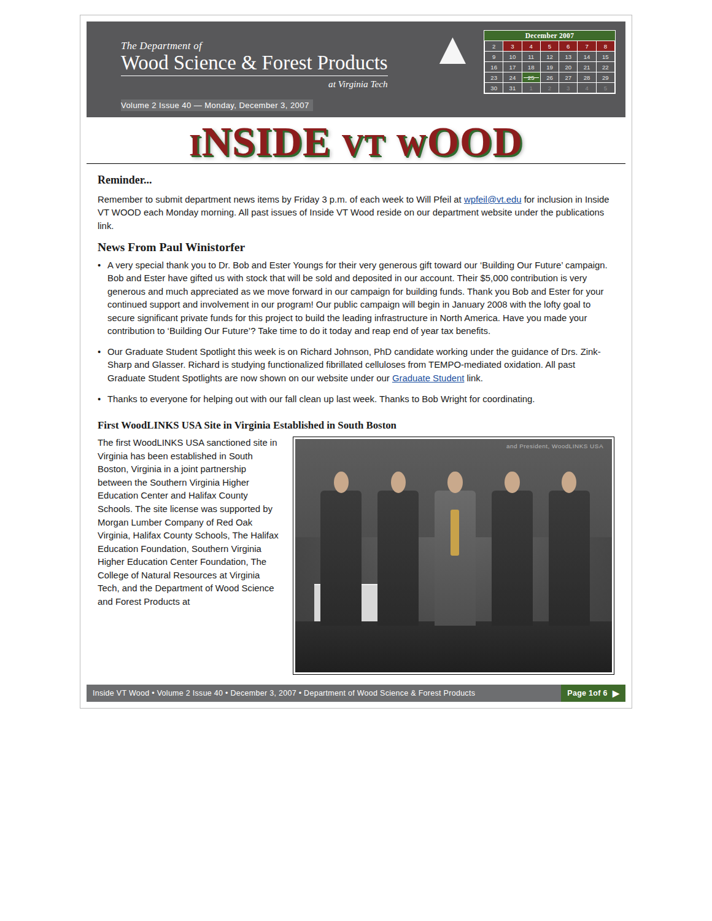The Department of
Wood Science & Forest Products
at Virginia Tech
Volume 2 Issue 40 — Monday, December 3, 2007
▲
December 2007
| 2 | 3 | 4 | 5 | 6 | 7 | 8 |
| 9 | 10 | 11 | 12 | 13 | 14 | 15 |
| 16 | 17 | 18 | 19 | 20 | 21 | 22 |
| 23 | 24 | 25 | 26 | 27 | 28 | 29 |
| 30 | 31 | 1 | 2 | 3 | 4 | 5 |
INSIDE VT WOOD
Reminder...
Remember to submit department news items by Friday 3 p.m. of each week to Will Pfeil at wpfeil@vt.edu for inclusion in Inside VT WOOD each Monday morning. All past issues of Inside VT Wood reside on our department website under the publications link.
News From Paul Winistorfer
A very special thank you to Dr. Bob and Ester Youngs for their very generous gift toward our ‘Building Our Future’ campaign. Bob and Ester have gifted us with stock that will be sold and deposited in our account. Their $5,000 contribution is very generous and much appreciated as we move forward in our campaign for building funds. Thank you Bob and Ester for your continued support and involvement in our program! Our public campaign will begin in January 2008 with the lofty goal to secure significant private funds for this project to build the leading infrastructure in North America. Have you made your contribution to ‘Building Our Future’? Take time to do it today and reap end of year tax benefits.
Our Graduate Student Spotlight this week is on Richard Johnson, PhD candidate working under the guidance of Drs. Zink-Sharp and Glasser. Richard is studying functionalized fibrillated celluloses from TEMPO-mediated oxidation. All past Graduate Student Spotlights are now shown on our website under our Graduate Student link.
Thanks to everyone for helping out with our fall clean up last week. Thanks to Bob Wright for coordinating.
First WoodLINKS USA Site in Virginia Established in South Boston
The first WoodLINKS USA sanctioned site in Virginia has been established in South Boston, Virginia in a joint partnership between the Southern Virginia Higher Education Center and Halifax County Schools. The site license was supported by Morgan Lumber Company of Red Oak Virginia, Halifax County Schools, The Halifax Education Foundation, Southern Virginia Higher Education Center Foundation, The College of Natural Resources at Virginia Tech, and the Department of Wood Science and Forest Products at
and President, WoodLINKS USA
Inside VT Wood • Volume 2 Issue 40 • December 3, 2007 • Department of Wood Science & Forest Products
Page 1of 6 ▶